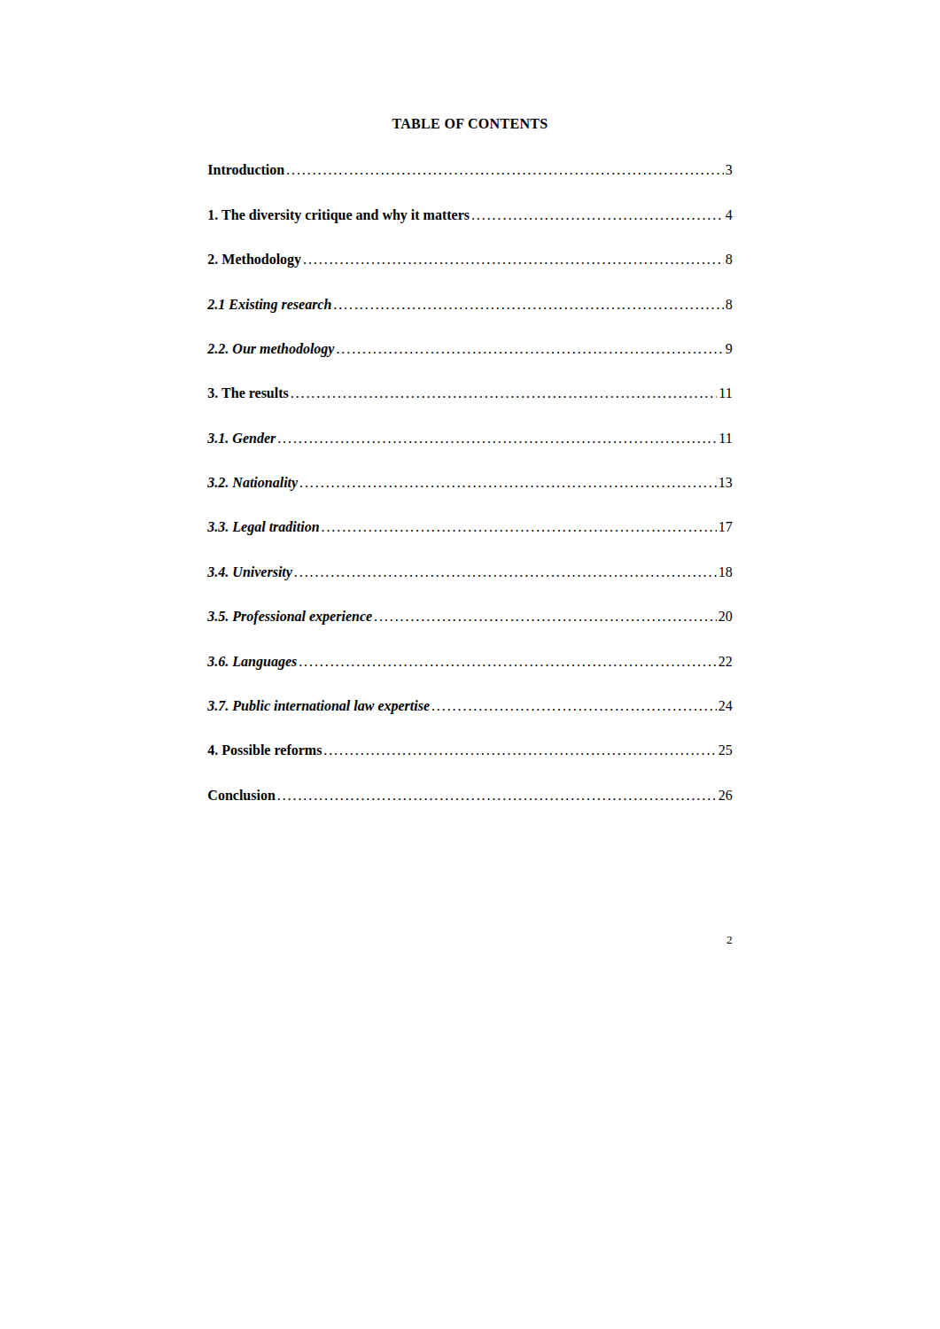TABLE OF CONTENTS
Introduction .................................................................................................................................. 3
1. The diversity critique and why it matters ............................................................................................... 4
2. Methodology .............................................................................................................................. 8
2.1 Existing research ....................................................................................................................... 8
2.2. Our methodology ..................................................................................................................... 9
3. The results ............................................................................................................................... 11
3.1. Gender ............................................................................................................................... 11
3.2. Nationality ......................................................................................................................... 13
3.3. Legal tradition .................................................................................................................... 17
3.4. University .......................................................................................................................... 18
3.5. Professional experience ....................................................................................................... 20
3.6. Languages ......................................................................................................................... 22
3.7. Public international law expertise ......................................................................................... 24
4. Possible reforms ..................................................................................................................... 25
Conclusion ................................................................................................................................ 26
2